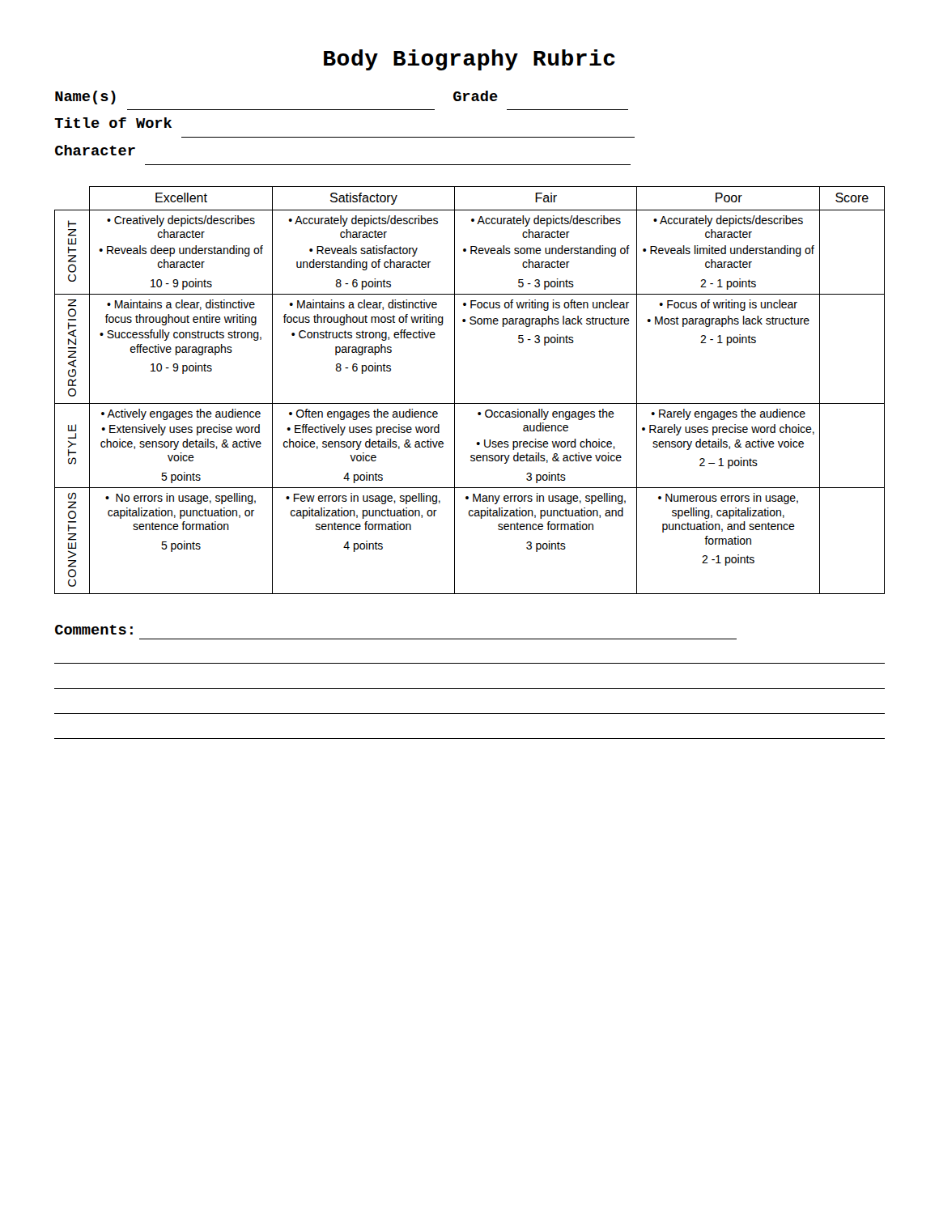Body Biography Rubric
Name(s) Grade
Title of Work
Character
| | Excellent | Satisfactory | Fair | Poor | Score |
| --- | --- | --- | --- | --- | --- |
| CONTENT | • Creatively depicts/describes character • Reveals deep understanding of character 10 - 9 points | • Accurately depicts/describes character • Reveals satisfactory understanding of character 8 - 6 points | • Accurately depicts/describes character • Reveals some understanding of character 5 - 3 points | • Accurately depicts/describes character • Reveals limited understanding of character 2 - 1 points | |
| ORGANIZATION | • Maintains a clear, distinctive focus throughout entire writing • Successfully constructs strong, effective paragraphs 10 - 9 points | • Maintains a clear, distinctive focus throughout most of writing • Constructs strong, effective paragraphs 8 - 6 points | • Focus of writing is often unclear • Some paragraphs lack structure 5 - 3 points | • Focus of writing is unclear • Most paragraphs lack structure 2 - 1 points | |
| STYLE | • Actively engages the audience • Extensively uses precise word choice, sensory details, & active voice 5 points | • Often engages the audience • Effectively uses precise word choice, sensory details, & active voice 4 points | • Occasionally engages the audience • Uses precise word choice, sensory details, & active voice 3 points | • Rarely engages the audience • Rarely uses precise word choice, sensory details, & active voice 2 – 1 points | |
| CONVENTIONS | • No errors in usage, spelling, capitalization, punctuation, or sentence formation 5 points | • Few errors in usage, spelling, capitalization, punctuation, or sentence formation 4 points | • Many errors in usage, spelling, capitalization, punctuation, and sentence formation 3 points | • Numerous errors in usage, spelling, capitalization, punctuation, and sentence formation 2 -1 points | |
Comments: